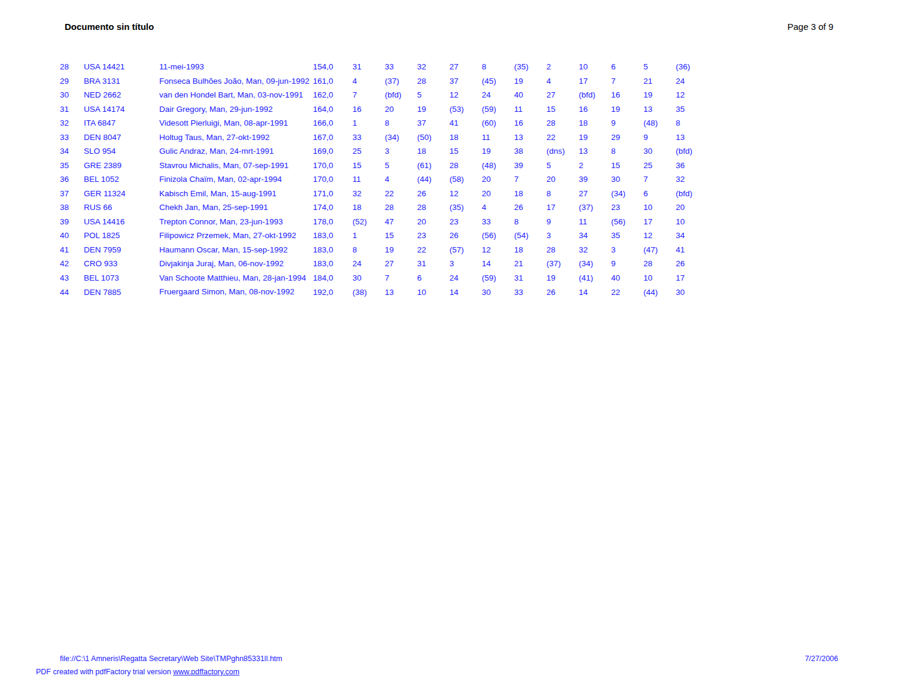Documento sin título Page 3 of 9
| 28 | USA 14421 | 11-mei-1993 | 154,0 | 31 | 33 | 32 | 27 | 8 | (35) | 2 | 10 | 6 | 5 | (36) |
| 29 | BRA 3131 | Fonseca Bulhões João, Man, 09-jun-1992 | 161,0 | 4 | (37) | 28 | 37 | (45) | 19 | 4 | 17 | 7 | 21 | 24 |
| 30 | NED 2662 | van den Hondel Bart, Man, 03-nov-1991 | 162,0 | 7 | (bfd) | 5 | 12 | 24 | 40 | 27 | (bfd) | 16 | 19 | 12 |
| 31 | USA 14174 | Dair Gregory, Man, 29-jun-1992 | 164,0 | 16 | 20 | 19 | (53) | (59) | 11 | 15 | 16 | 19 | 13 | 35 |
| 32 | ITA 6847 | Videsott Pierluigi, Man, 08-apr-1991 | 166,0 | 1 | 8 | 37 | 41 | (60) | 16 | 28 | 18 | 9 | (48) | 8 |
| 33 | DEN 8047 | Holtug Taus, Man, 27-okt-1992 | 167,0 | 33 | (34) | (50) | 18 | 11 | 13 | 22 | 19 | 29 | 9 | 13 |
| 34 | SLO 954 | Gulic Andraz, Man, 24-mrt-1991 | 169,0 | 25 | 3 | 18 | 15 | 19 | 38 | (dns) | 13 | 8 | 30 | (bfd) |
| 35 | GRE 2389 | Stavrou Michalis, Man, 07-sep-1991 | 170,0 | 15 | 5 | (61) | 28 | (48) | 39 | 5 | 2 | 15 | 25 | 36 |
| 36 | BEL 1052 | Finizola Chaïm, Man, 02-apr-1994 | 170,0 | 11 | 4 | (44) | (58) | 20 | 7 | 20 | 39 | 30 | 7 | 32 |
| 37 | GER 11324 | Kabisch Emil, Man, 15-aug-1991 | 171,0 | 32 | 22 | 26 | 12 | 20 | 18 | 8 | 27 | (34) | 6 | (bfd) |
| 38 | RUS 66 | Chekh Jan, Man, 25-sep-1991 | 174,0 | 18 | 28 | 28 | (35) | 4 | 26 | 17 | (37) | 23 | 10 | 20 |
| 39 | USA 14416 | Trepton Connor, Man, 23-jun-1993 | 178,0 | (52) | 47 | 20 | 23 | 33 | 8 | 9 | 11 | (56) | 17 | 10 |
| 40 | POL 1825 | Filipowicz Przemek, Man, 27-okt-1992 | 183,0 | 1 | 15 | 23 | 26 | (56) | (54) | 3 | 34 | 35 | 12 | 34 |
| 41 | DEN 7959 | Haumann Oscar, Man, 15-sep-1992 | 183,0 | 8 | 19 | 22 | (57) | 12 | 18 | 28 | 32 | 3 | (47) | 41 |
| 42 | CRO 933 | Divjakinja Juraj, Man, 06-nov-1992 | 183,0 | 24 | 27 | 31 | 3 | 14 | 21 | (37) | (34) | 9 | 28 | 26 |
| 43 | BEL 1073 | Van Schoote Matthieu, Man, 28-jan-1994 | 184,0 | 30 | 7 | 6 | 24 | (59) | 31 | 19 | (41) | 40 | 10 | 17 |
| 44 | DEN 7885 | Fruergaard Simon, Man, 08-nov-1992 | 192,0 | (38) | 13 | 10 | 14 | 30 | 33 | 26 | 14 | 22 | (44) | 30 |
file://C:\1 Amneris\Regatta Secretary\Web Site\TMPghn85331ll.htm
7/27/2006
PDF created with pdfFactory trial version www.pdffactory.com